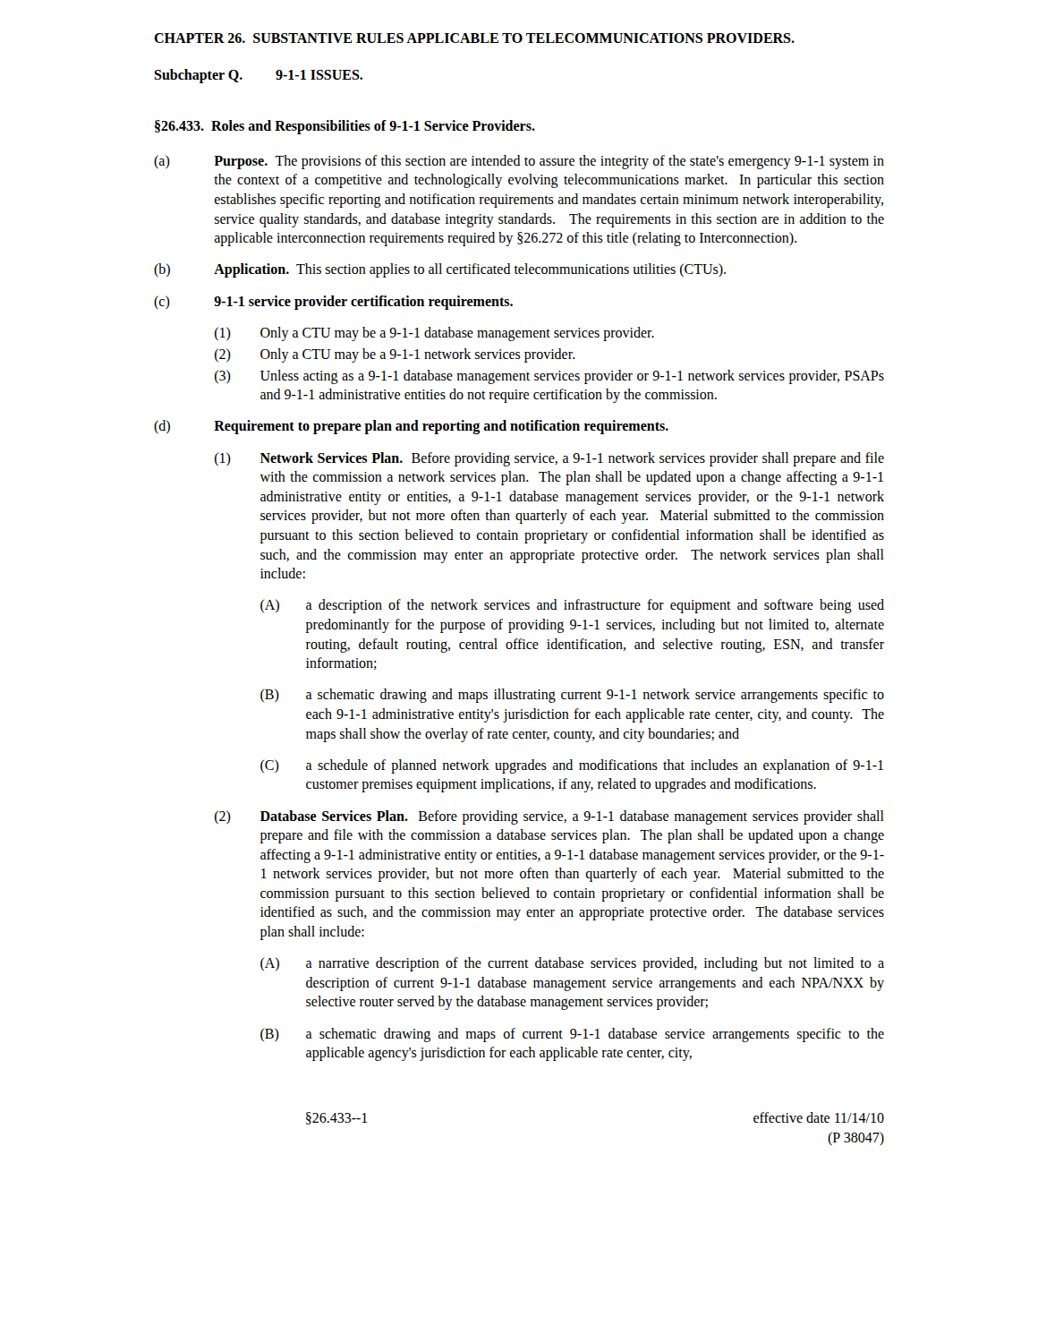| CHAPTER 26. | SUBSTANTIVE RULES APPLICABLE TO TELECOMMUNICATIONS PROVIDERS. |
Subchapter Q. 9-1-1 ISSUES.
§26.433. Roles and Responsibilities of 9-1-1 Service Providers.
(a)
Purpose. The provisions of this section are intended to assure the integrity of the state's emergency 9-1-1 system in the context of a competitive and technologically evolving telecommunications market. In particular this section establishes specific reporting and notification requirements and mandates certain minimum network interoperability, service quality standards, and database integrity standards. The requirements in this section are in addition to the applicable interconnection requirements required by §26.272 of this title (relating to Interconnection).
(b)
Application. This section applies to all certificated telecommunications utilities (CTUs).
(c)
9-1-1 service provider certification requirements.
(1)
Only a CTU may be a 9-1-1 database management services provider.
(2)
Only a CTU may be a 9-1-1 network services provider.
(3)
Unless acting as a 9-1-1 database management services provider or 9-1-1 network services provider, PSAPs and 9-1-1 administrative entities do not require certification by the commission.
(d)
Requirement to prepare plan and reporting and notification requirements.
(1)
Network Services Plan. Before providing service, a 9-1-1 network services provider shall prepare and file with the commission a network services plan. The plan shall be updated upon a change affecting a 9-1-1 administrative entity or entities, a 9-1-1 database management services provider, or the 9-1-1 network services provider, but not more often than quarterly of each year. Material submitted to the commission pursuant to this section believed to contain proprietary or confidential information shall be identified as such, and the commission may enter an appropriate protective order. The network services plan shall include:
(A)
a description of the network services and infrastructure for equipment and software being used predominantly for the purpose of providing 9-1-1 services, including but not limited to, alternate routing, default routing, central office identification, and selective routing, ESN, and transfer information;
(B)
a schematic drawing and maps illustrating current 9-1-1 network service arrangements specific to each 9-1-1 administrative entity's jurisdiction for each applicable rate center, city, and county. The maps shall show the overlay of rate center, county, and city boundaries; and
(C)
a schedule of planned network upgrades and modifications that includes an explanation of 9-1-1 customer premises equipment implications, if any, related to upgrades and modifications.
(2)
Database Services Plan. Before providing service, a 9-1-1 database management services provider shall prepare and file with the commission a database services plan. The plan shall be updated upon a change affecting a 9-1-1 administrative entity or entities, a 9-1-1 database management services provider, or the 9-1-1 network services provider, but not more often than quarterly of each year. Material submitted to the commission pursuant to this section believed to contain proprietary or confidential information shall be identified as such, and the commission may enter an appropriate protective order. The database services plan shall include:
(A)
a narrative description of the current database services provided, including but not limited to a description of current 9-1-1 database management service arrangements and each NPA/NXX by selective router served by the database management services provider;
(B)
a schematic drawing and maps of current 9-1-1 database service arrangements specific to the applicable agency's jurisdiction for each applicable rate center, city,
| §26.433--1 | effective date 11/14/10 (P 38047) |